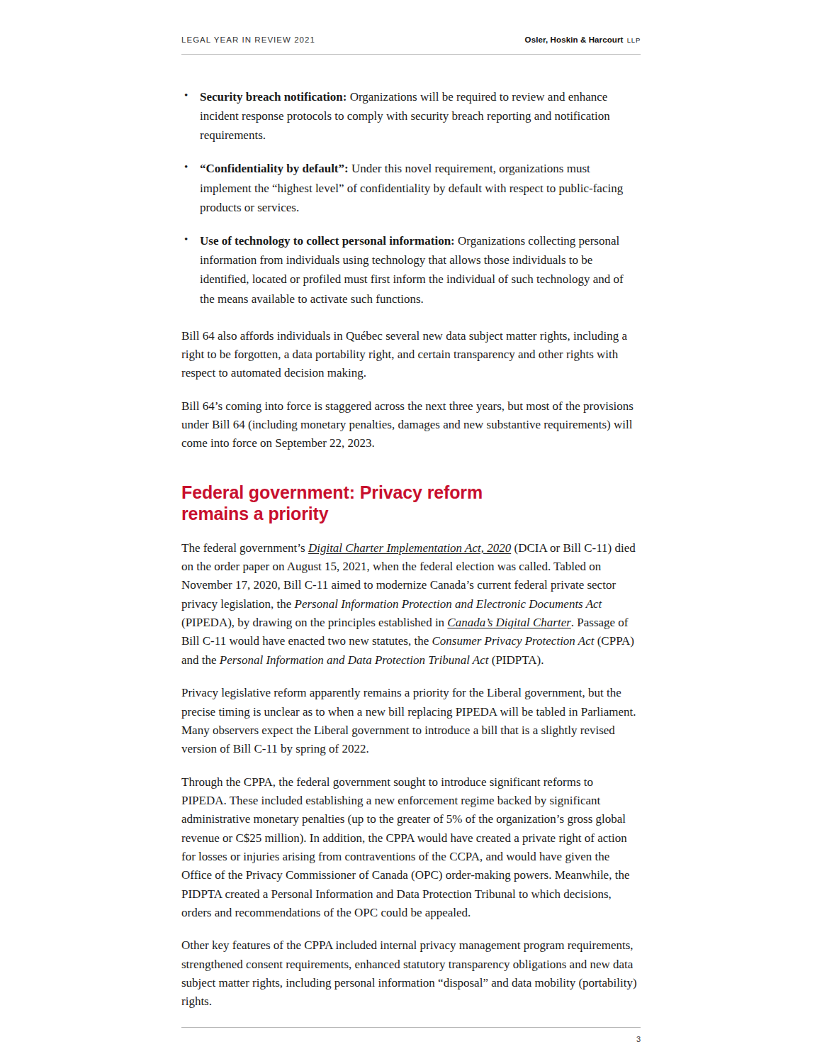Legal Year in Review 2021
Osler, Hoskin & Harcourt LLP
Security breach notification: Organizations will be required to review and enhance incident response protocols to comply with security breach reporting and notification requirements.
“Confidentiality by default”: Under this novel requirement, organizations must implement the “highest level” of confidentiality by default with respect to public-facing products or services.
Use of technology to collect personal information: Organizations collecting personal information from individuals using technology that allows those individuals to be identified, located or profiled must first inform the individual of such technology and of the means available to activate such functions.
Bill 64 also affords individuals in Québec several new data subject matter rights, including a right to be forgotten, a data portability right, and certain transparency and other rights with respect to automated decision making.
Bill 64’s coming into force is staggered across the next three years, but most of the provisions under Bill 64 (including monetary penalties, damages and new substantive requirements) will come into force on September 22, 2023.
Federal government: Privacy reform
remains a priority
The federal government’s Digital Charter Implementation Act, 2020 (DCIA or Bill C-11) died on the order paper on August 15, 2021, when the federal election was called. Tabled on November 17, 2020, Bill C-11 aimed to modernize Canada’s current federal private sector privacy legislation, the Personal Information Protection and Electronic Documents Act (PIPEDA), by drawing on the principles established in Canada’s Digital Charter. Passage of Bill C-11 would have enacted two new statutes, the Consumer Privacy Protection Act (CPPA) and the Personal Information and Data Protection Tribunal Act (PIDPTA).
Privacy legislative reform apparently remains a priority for the Liberal government, but the precise timing is unclear as to when a new bill replacing PIPEDA will be tabled in Parliament. Many observers expect the Liberal government to introduce a bill that is a slightly revised version of Bill C-11 by spring of 2022.
Through the CPPA, the federal government sought to introduce significant reforms to PIPEDA. These included establishing a new enforcement regime backed by significant administrative monetary penalties (up to the greater of 5% of the organization’s gross global revenue or C$25 million). In addition, the CPPA would have created a private right of action for losses or injuries arising from contraventions of the CCPA, and would have given the Office of the Privacy Commissioner of Canada (OPC) order-making powers. Meanwhile, the PIDPTA created a Personal Information and Data Protection Tribunal to which decisions, orders and recommendations of the OPC could be appealed.
Other key features of the CPPA included internal privacy management program requirements, strengthened consent requirements, enhanced statutory transparency obligations and new data subject matter rights, including personal information “disposal” and data mobility (portability) rights.
3